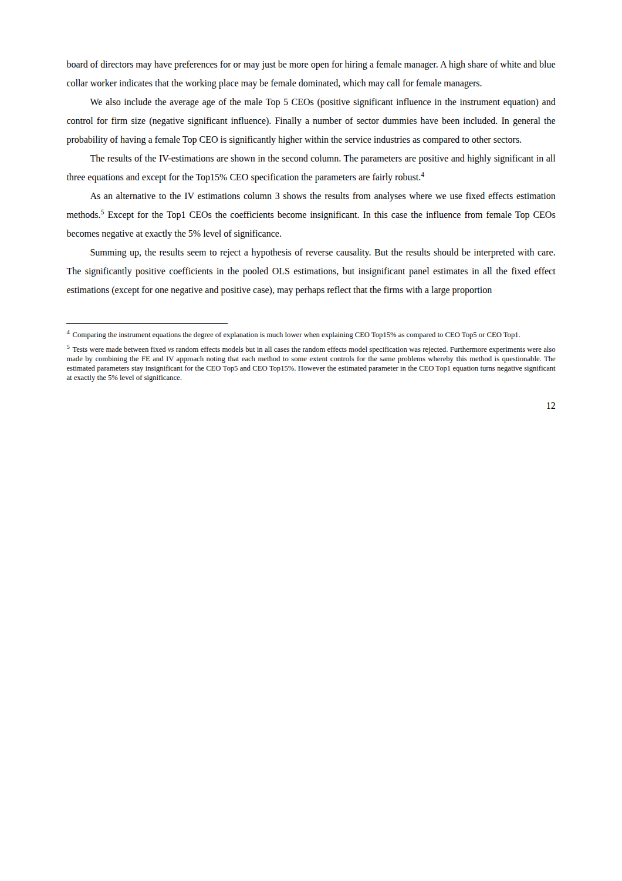board of directors may have preferences for or may just be more open for hiring a female manager. A high share of white and blue collar worker indicates that the working place may be female dominated, which may call for female managers.
We also include the average age of the male Top 5 CEOs (positive significant influence in the instrument equation) and control for firm size (negative significant influence). Finally a number of sector dummies have been included. In general the probability of having a female Top CEO is significantly higher within the service industries as compared to other sectors.
The results of the IV-estimations are shown in the second column. The parameters are positive and highly significant in all three equations and except for the Top15% CEO specification the parameters are fairly robust.4
As an alternative to the IV estimations column 3 shows the results from analyses where we use fixed effects estimation methods.5 Except for the Top1 CEOs the coefficients become insignificant. In this case the influence from female Top CEOs becomes negative at exactly the 5% level of significance.
Summing up, the results seem to reject a hypothesis of reverse causality. But the results should be interpreted with care. The significantly positive coefficients in the pooled OLS estimations, but insignificant panel estimates in all the fixed effect estimations (except for one negative and positive case), may perhaps reflect that the firms with a large proportion
4 Comparing the instrument equations the degree of explanation is much lower when explaining CEO Top15% as compared to CEO Top5 or CEO Top1.
5 Tests were made between fixed vs random effects models but in all cases the random effects model specification was rejected. Furthermore experiments were also made by combining the FE and IV approach noting that each method to some extent controls for the same problems whereby this method is questionable. The estimated parameters stay insignificant for the CEO Top5 and CEO Top15%. However the estimated parameter in the CEO Top1 equation turns negative significant at exactly the 5% level of significance.
12